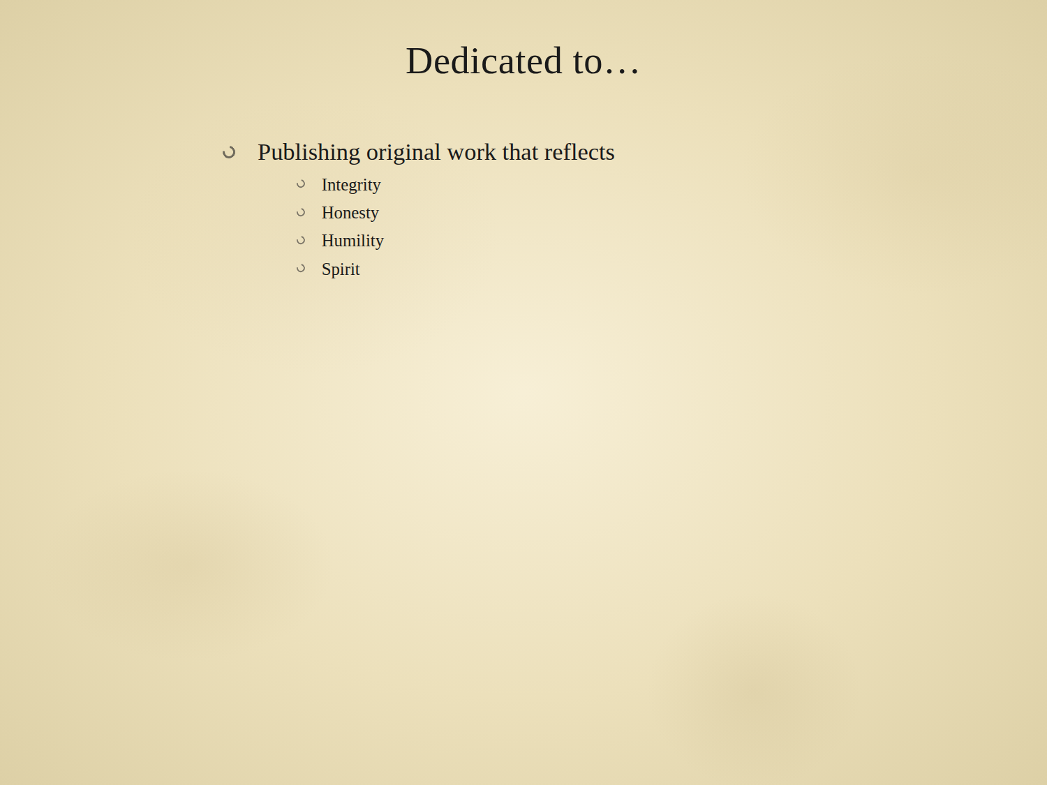Dedicated to…
Publishing original work that reflects
Integrity
Honesty
Humility
Spirit